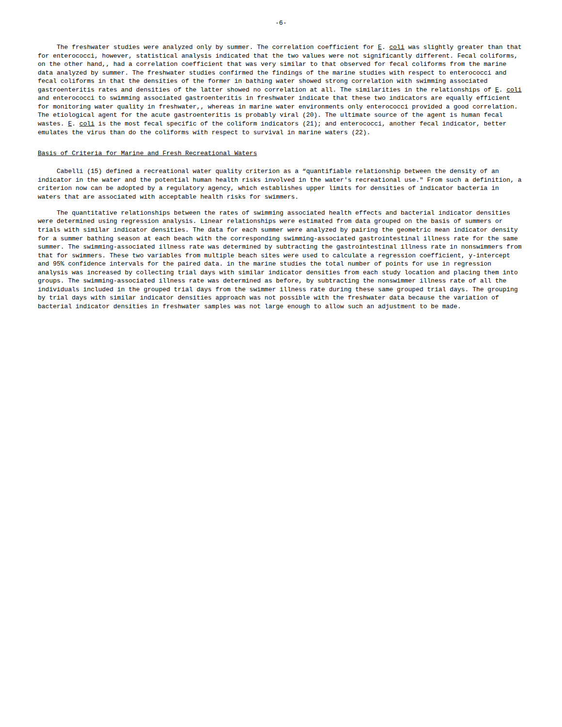-6-
The freshwater studies were analyzed only by summer. The correlation coefficient for E. coli was slightly greater than that for enterococci, however, statistical analysis indicated that the two values were not significantly different. Fecal coliforms, on the other hand,, had a correlation coefficient that was very similar to that observed for fecal coliforms from the marine data analyzed by summer. The freshwater studies confirmed the findings of the marine studies with respect to enterococci and fecal coliforms in that the densities of the former in bathing water showed strong correlation with swimming associated gastroenteritis rates and densities of the latter showed no correlation at all. The similarities in the relationships of E. coli and enterococci to swimming associated gastroenteritis in freshwater indicate that these two indicators are equally efficient for monitoring water quality in freshwater,, whereas in marine water environments only enterococci provided a good correlation. The etiological agent for the acute gastroenteritis is probably viral (20). The ultimate source of the agent is human fecal wastes. E. coli is the most fecal specific of the coliform indicators (21); and enterococci, another fecal indicator, better emulates the virus than do the coliforms with respect to survival in marine waters (22).
Basis of Criteria for Marine and Fresh Recreational Waters
Cabelli (15) defined a recreational water quality criterion as a “quantifiable relationship between the density of an indicator in the water and the potential human health risks involved in the water's recreational use." From such a definition, a criterion now can be adopted by a regulatory agency, which establishes upper limits for densities of indicator bacteria in waters that are associated with acceptable health risks for swimmers.
The quantitative relationships between the rates of swimming associated health effects and bacterial indicator densities were determined using regression analysis. Linear relationships were estimated from data grouped on the basis of summers or trials with similar indicator densities. The data for each summer were analyzed by pairing the geometric mean indicator density for a summer bathing season at each beach with the corresponding swimming-associated gastrointestinal illness rate for the same summer. The swimming-associated illness rate was determined by subtracting the gastrointestinal illness rate in nonswimmers from that for swimmers. These two variables from multiple beach sites were used to calculate a regression coefficient, y-intercept and 95% confidence intervals for the paired data. in the marine studies the total number of points for use in regression analysis was increased by collecting trial days with similar indicator densities from each study location and placing them into groups. The swimming-associated illness rate was determined as before, by subtracting the nonswimmer illness rate of all the individuals included in the grouped trial days from the swimmer illness rate during these same grouped trial days. The grouping by trial days with similar indicator densities approach was not possible with the freshwater data because the variation of bacterial indicator densities in freshwater samples was not large enough to allow such an adjustment to be made.